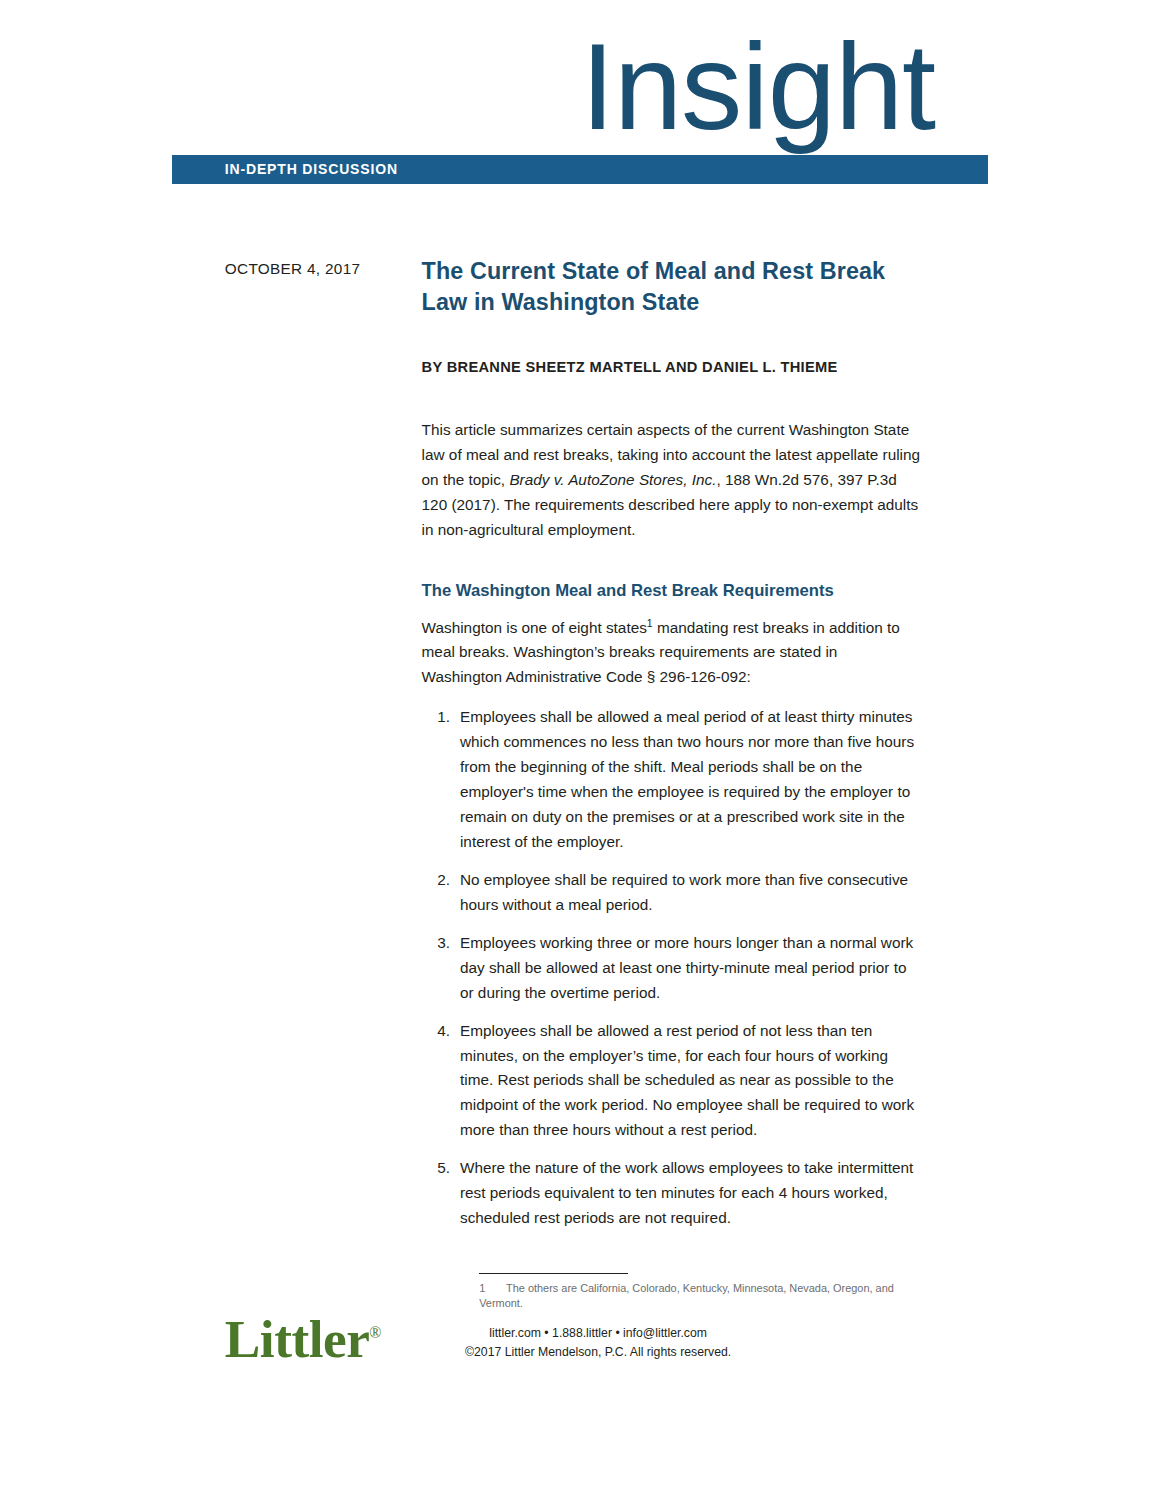Insight
In-Depth Discussion
OCTOBER 4, 2017
The Current State of Meal and Rest Break Law in Washington State
By Breanne Sheetz Martell and Daniel L. Thieme
This article summarizes certain aspects of the current Washington State law of meal and rest breaks, taking into account the latest appellate ruling on the topic, Brady v. AutoZone Stores, Inc., 188 Wn.2d 576, 397 P.3d 120 (2017). The requirements described here apply to non-exempt adults in non-agricultural employment.
The Washington Meal and Rest Break Requirements
Washington is one of eight states1 mandating rest breaks in addition to meal breaks. Washington’s breaks requirements are stated in Washington Administrative Code § 296-126-092:
Employees shall be allowed a meal period of at least thirty minutes which commences no less than two hours nor more than five hours from the beginning of the shift. Meal periods shall be on the employer's time when the employee is required by the employer to remain on duty on the premises or at a prescribed work site in the interest of the employer.
No employee shall be required to work more than five consecutive hours without a meal period.
Employees working three or more hours longer than a normal work day shall be allowed at least one thirty-minute meal period prior to or during the overtime period.
Employees shall be allowed a rest period of not less than ten minutes, on the employer’s time, for each four hours of working time. Rest periods shall be scheduled as near as possible to the midpoint of the work period. No employee shall be required to work more than three hours without a rest period.
Where the nature of the work allows employees to take intermittent rest periods equivalent to ten minutes for each 4 hours worked, scheduled rest periods are not required.
1 The others are California, Colorado, Kentucky, Minnesota, Nevada, Oregon, and Vermont.
Littler®
littler.com • 1.888.littler • info@littler.com
©2017 Littler Mendelson, P.C. All rights reserved.